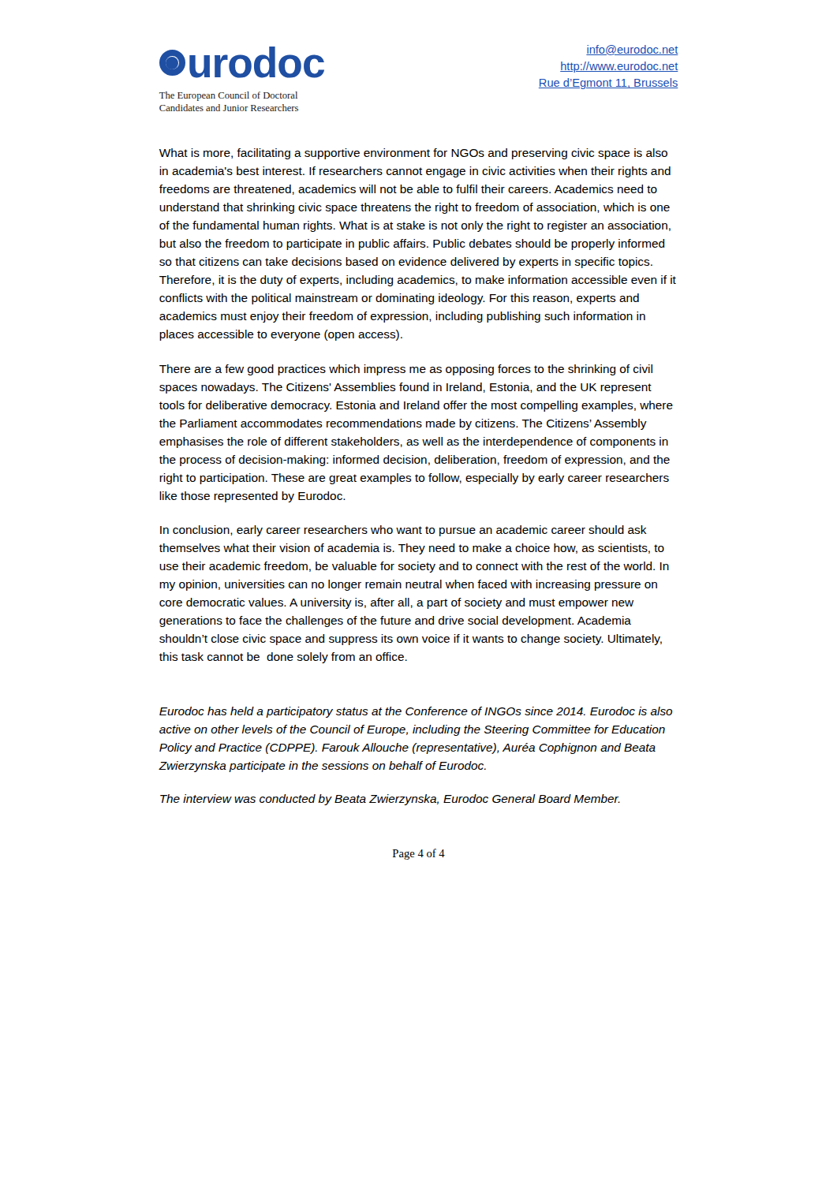urodoc
The European Council of Doctoral
Candidates and Junior Researchers
info@eurodoc.net
http://www.eurodoc.net
Rue d’Egmont 11, Brussels
What is more, facilitating a supportive environment for NGOs and preserving civic space is also in academia's best interest. If researchers cannot engage in civic activities when their rights and freedoms are threatened, academics will not be able to fulfil their careers. Academics need to understand that shrinking civic space threatens the right to freedom of association, which is one of the fundamental human rights. What is at stake is not only the right to register an association, but also the freedom to participate in public affairs. Public debates should be properly informed so that citizens can take decisions based on evidence delivered by experts in specific topics. Therefore, it is the duty of experts, including academics, to make information accessible even if it conflicts with the political mainstream or dominating ideology. For this reason, experts and academics must enjoy their freedom of expression, including publishing such information in places accessible to everyone (open access).
There are a few good practices which impress me as opposing forces to the shrinking of civil spaces nowadays. The Citizens' Assemblies found in Ireland, Estonia, and the UK represent tools for deliberative democracy. Estonia and Ireland offer the most compelling examples, where the Parliament accommodates recommendations made by citizens. The Citizens’ Assembly emphasises the role of different stakeholders, as well as the interdependence of components in the process of decision-making: informed decision, deliberation, freedom of expression, and the right to participation. These are great examples to follow, especially by early career researchers like those represented by Eurodoc.
In conclusion, early career researchers who want to pursue an academic career should ask themselves what their vision of academia is. They need to make a choice how, as scientists, to use their academic freedom, be valuable for society and to connect with the rest of the world. In my opinion, universities can no longer remain neutral when faced with increasing pressure on core democratic values. A university is, after all, a part of society and must empower new generations to face the challenges of the future and drive social development. Academia shouldn’t close civic space and suppress its own voice if it wants to change society. Ultimately, this task cannot be done solely from an office.
Eurodoc has held a participatory status at the Conference of INGOs since 2014. Eurodoc is also active on other levels of the Council of Europe, including the Steering Committee for Education Policy and Practice (CDPPE). Farouk Allouche (representative), Auréa Cophignon and Beata Zwierzynska participate in the sessions on behalf of Eurodoc.
The interview was conducted by Beata Zwierzynska, Eurodoc General Board Member.
Page 4 of 4